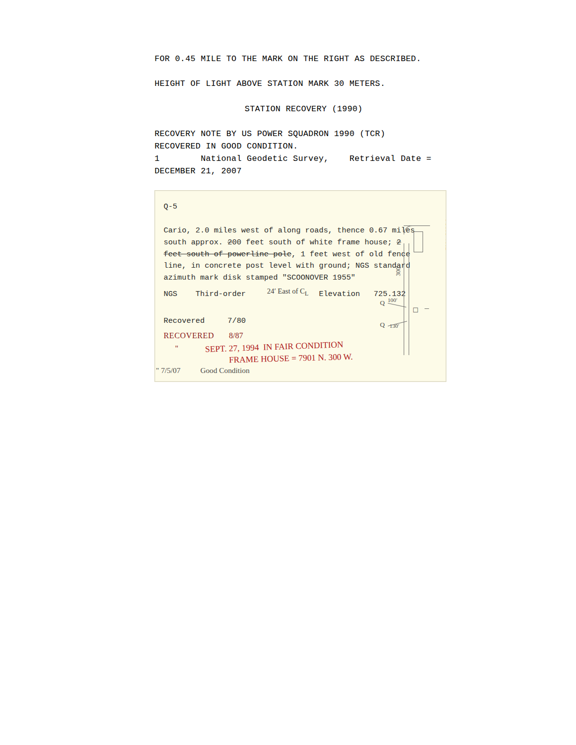FOR 0.45 MILE TO THE MARK ON THE RIGHT AS DESCRIBED.
HEIGHT OF LIGHT ABOVE STATION MARK 30 METERS.
STATION RECOVERY (1990)
RECOVERY NOTE BY US POWER SQUADRON 1990 (TCR) RECOVERED IN GOOD CONDITION. 1 National Geodetic Survey, Retrieval Date = DECEMBER 21, 2007
Q-5
Cario, 2.0 miles west of along roads, thence 0.67 miles south approx. 200 feet south of white frame house; 2 feet south of powerline pole, 1 feet west of old fence line, in concrete post level with ground; NGS standard azimuth mark disk stamped "SCOONOVER 1955"
24′ East of CL
NGS Third-order Elevation 725.132
Recovered 7/80
RECOVERED
8/87
"
SEPT. 27, 1994 IN FAIR CONDITION
FRAME HOUSE = 7901 N. 300 W.
" 7/5/07
Good Condition
7901. 300 W
300′
Q
100′
☐
Q
130′